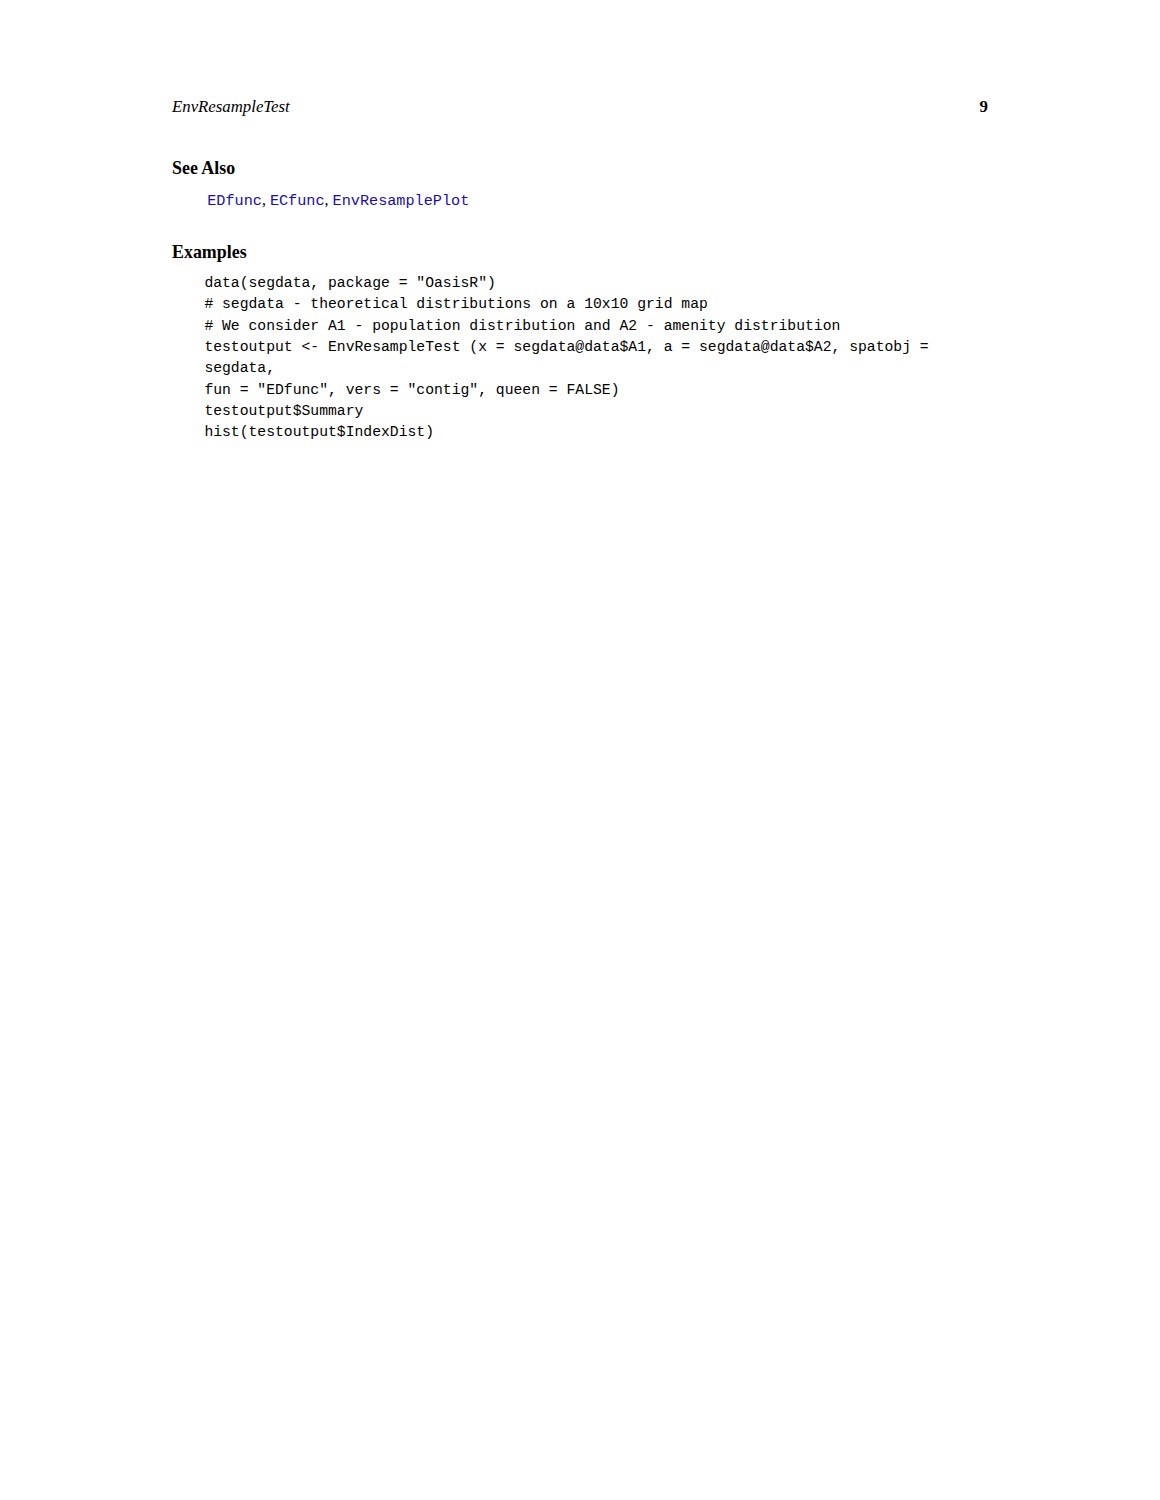EnvResampleTest 9
See Also
EDfunc, ECfunc, EnvResamplePlot
Examples
data(segdata, package = "OasisR")
# segdata - theoretical distributions on a 10x10 grid map
# We consider A1 - population distribution and A2 - amenity distribution
testoutput <- EnvResampleTest (x = segdata@data$A1, a = segdata@data$A2, spatobj = segdata,
fun = "EDfunc", vers = "contig", queen = FALSE)
testoutput$Summary
hist(testoutput$IndexDist)